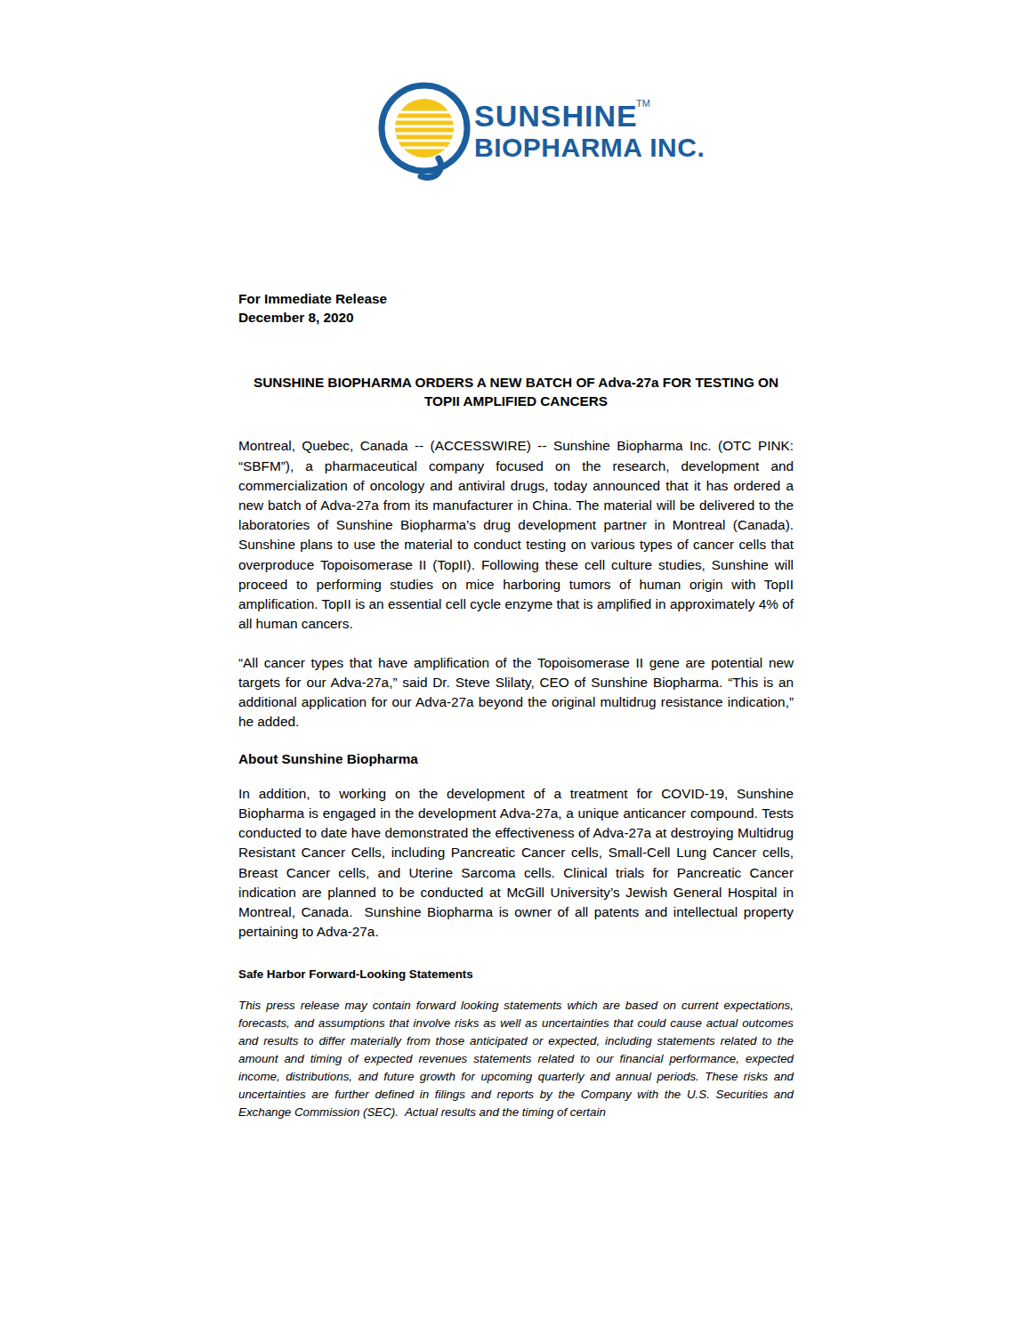SUNSHINE BIOPHARMA INC. TM
For Immediate Release
December 8, 2020
SUNSHINE BIOPHARMA ORDERS A NEW BATCH OF Adva-27a FOR TESTING ON TOPII AMPLIFIED CANCERS
Montreal, Quebec, Canada -- (ACCESSWIRE) -- Sunshine Biopharma Inc. (OTC PINK: “SBFM”), a pharmaceutical company focused on the research, development and commercialization of oncology and antiviral drugs, today announced that it has ordered a new batch of Adva-27a from its manufacturer in China. The material will be delivered to the laboratories of Sunshine Biopharma’s drug development partner in Montreal (Canada). Sunshine plans to use the material to conduct testing on various types of cancer cells that overproduce Topoisomerase II (TopII). Following these cell culture studies, Sunshine will proceed to performing studies on mice harboring tumors of human origin with TopII amplification. TopII is an essential cell cycle enzyme that is amplified in approximately 4% of all human cancers.
“All cancer types that have amplification of the Topoisomerase II gene are potential new targets for our Adva-27a,” said Dr. Steve Slilaty, CEO of Sunshine Biopharma. “This is an additional application for our Adva-27a beyond the original multidrug resistance indication,” he added.
About Sunshine Biopharma
In addition, to working on the development of a treatment for COVID-19, Sunshine Biopharma is engaged in the development Adva-27a, a unique anticancer compound. Tests conducted to date have demonstrated the effectiveness of Adva-27a at destroying Multidrug Resistant Cancer Cells, including Pancreatic Cancer cells, Small-Cell Lung Cancer cells, Breast Cancer cells, and Uterine Sarcoma cells. Clinical trials for Pancreatic Cancer indication are planned to be conducted at McGill University’s Jewish General Hospital in Montreal, Canada. Sunshine Biopharma is owner of all patents and intellectual property pertaining to Adva-27a.
Safe Harbor Forward-Looking Statements
This press release may contain forward looking statements which are based on current expectations, forecasts, and assumptions that involve risks as well as uncertainties that could cause actual outcomes and results to differ materially from those anticipated or expected, including statements related to the amount and timing of expected revenues statements related to our financial performance, expected income, distributions, and future growth for upcoming quarterly and annual periods. These risks and uncertainties are further defined in filings and reports by the Company with the U.S. Securities and Exchange Commission (SEC). Actual results and the timing of certain